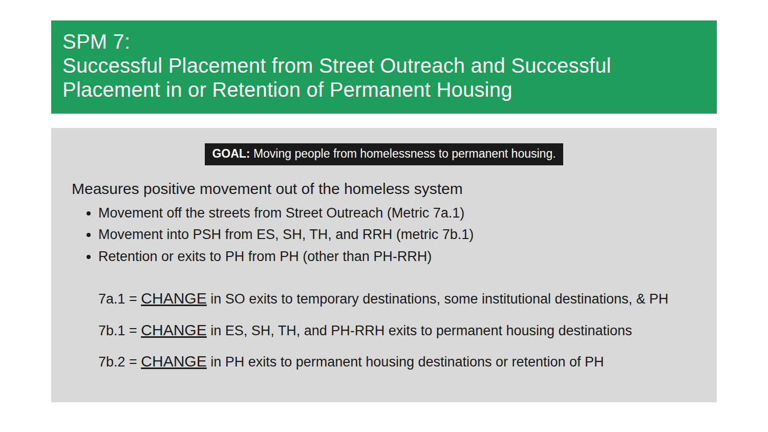SPM 7:
Successful Placement from Street Outreach and Successful Placement in or Retention of Permanent Housing
GOAL: Moving people from homelessness to permanent housing.
Measures positive movement out of the homeless system
Movement off the streets from Street Outreach (Metric 7a.1)
Movement into PSH from ES, SH, TH, and RRH (metric 7b.1)
Retention or exits to PH from PH (other than PH-RRH)
7a.1 = CHANGE in SO exits to temporary destinations, some institutional destinations, & PH
7b.1 = CHANGE in ES, SH, TH, and PH-RRH exits to permanent housing destinations
7b.2 = CHANGE in PH exits to permanent housing destinations or retention of PH